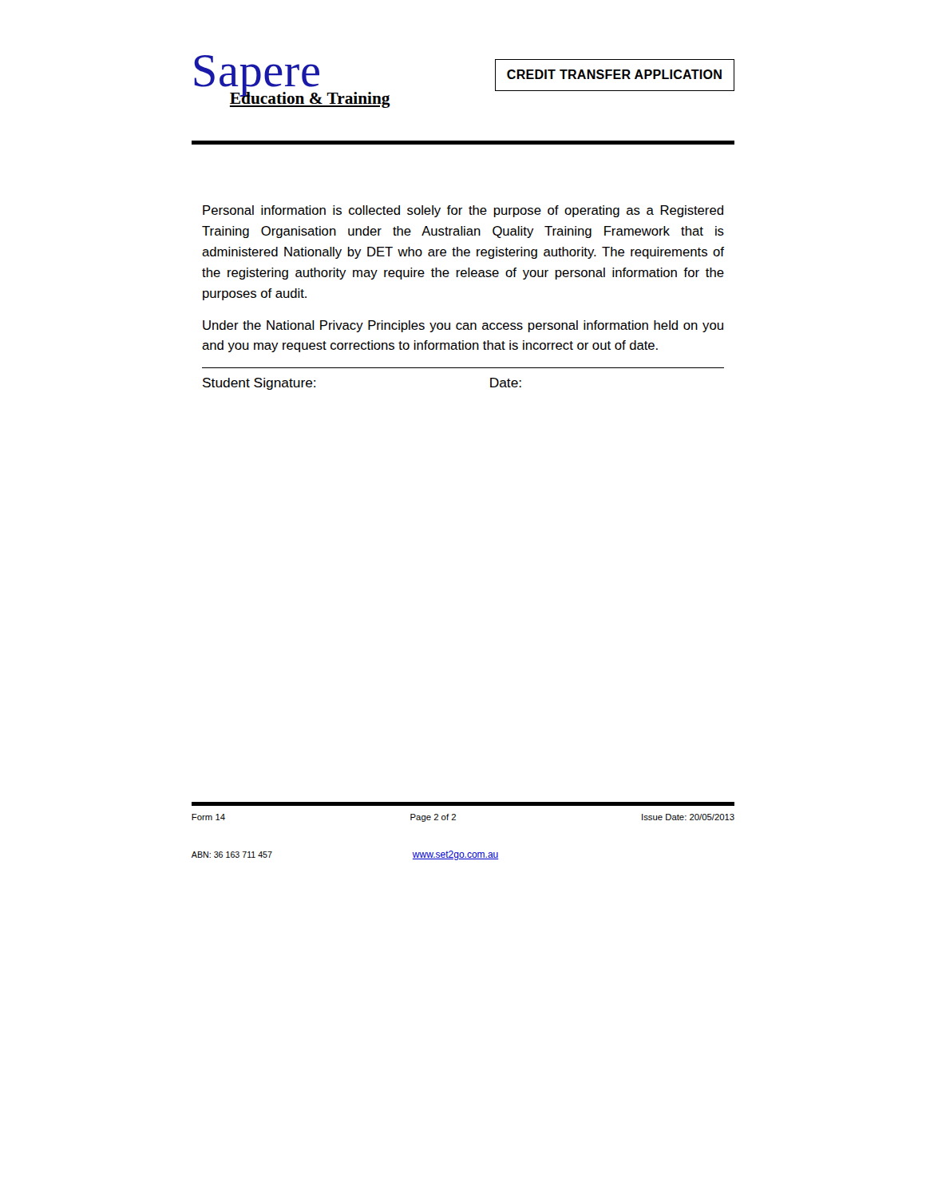Sapere Education & Training
CREDIT TRANSFER APPLICATION
Personal information is collected solely for the purpose of operating as a Registered Training Organisation under the Australian Quality Training Framework that is administered Nationally by DET who are the registering authority. The requirements of the registering authority may require the release of your personal information for the purposes of audit.
Under the National Privacy Principles you can access personal information held on you and you may request corrections to information that is incorrect or out of date.
Student Signature:
Date:
Form 14
Page 2 of 2
Issue Date: 20/05/2013
ABN: 36 163 711 457
www.set2go.com.au